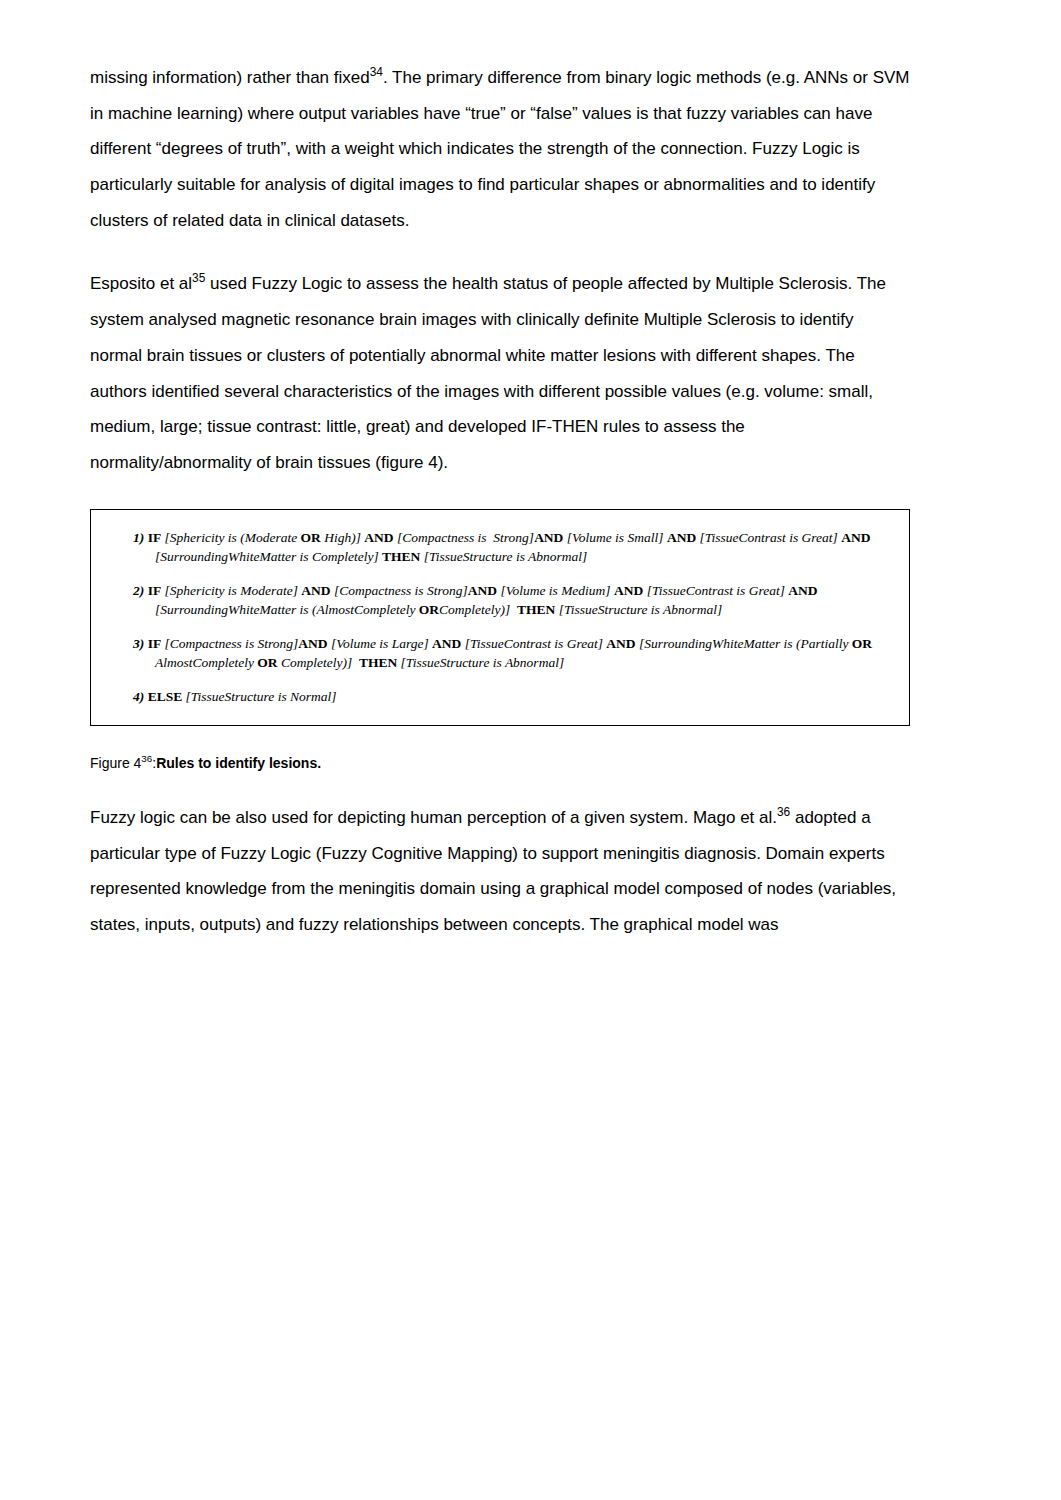missing information) rather than fixed34. The primary difference from binary logic methods (e.g. ANNs or SVM in machine learning) where output variables have “true” or “false” values is that fuzzy variables can have different “degrees of truth”, with a weight which indicates the strength of the connection. Fuzzy Logic is particularly suitable for analysis of digital images to find particular shapes or abnormalities and to identify clusters of related data in clinical datasets.
Esposito et al35 used Fuzzy Logic to assess the health status of people affected by Multiple Sclerosis. The system analysed magnetic resonance brain images with clinically definite Multiple Sclerosis to identify normal brain tissues or clusters of potentially abnormal white matter lesions with different shapes. The authors identified several characteristics of the images with different possible values (e.g. volume: small, medium, large; tissue contrast: little, great) and developed IF-THEN rules to assess the normality/abnormality of brain tissues (figure 4).
1) IF [Sphericity is (Moderate OR High)] AND [Compactness is Strong] AND [Volume is Small] AND [TissueContrast is Great] AND [SurroundingWhiteMatter is Completely] THEN [TissueStructure is Abnormal]
2) IF [Sphericity is Moderate] AND [Compactness is Strong] AND [Volume is Medium] AND [TissueContrast is Great] AND [SurroundingWhiteMatter is (AlmostCompletely OR Completely)] THEN [TissueStructure is Abnormal]
3) IF [Compactness is Strong] AND [Volume is Large] AND [TissueContrast is Great] AND [SurroundingWhiteMatter is (Partially OR AlmostCompletely OR Completely)] THEN [TissueStructure is Abnormal]
4) ELSE [TissueStructure is Normal]
Figure 436:Rules to identify lesions.
Fuzzy logic can be also used for depicting human perception of a given system. Mago et al.36 adopted a particular type of Fuzzy Logic (Fuzzy Cognitive Mapping) to support meningitis diagnosis. Domain experts represented knowledge from the meningitis domain using a graphical model composed of nodes (variables, states, inputs, outputs) and fuzzy relationships between concepts. The graphical model was